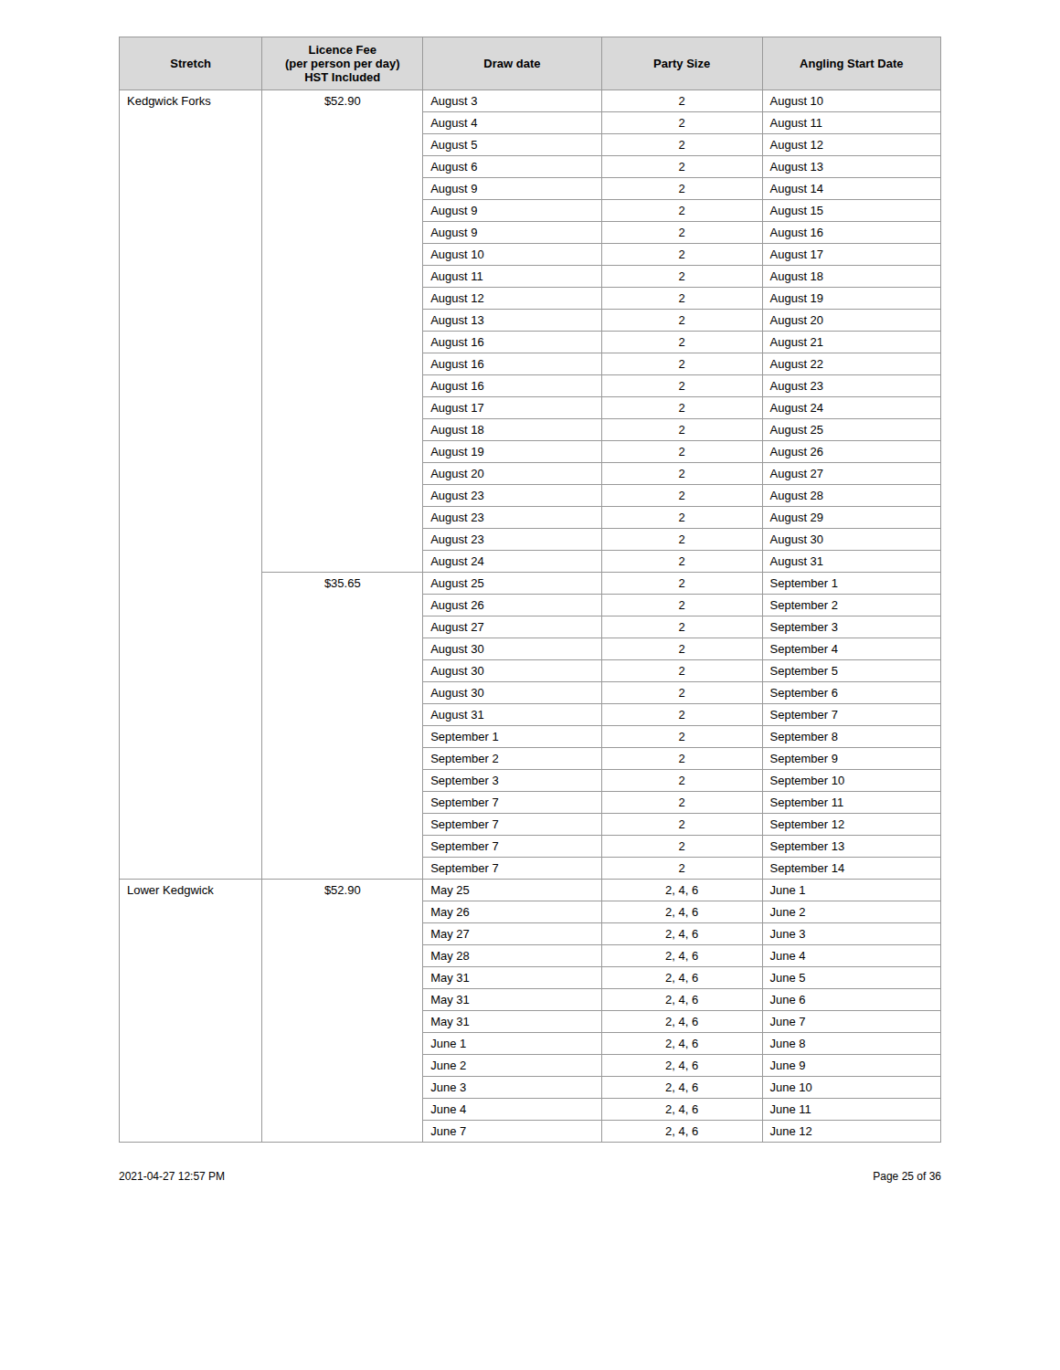| Stretch | Licence Fee (per person per day) HST Included | Draw date | Party Size | Angling Start Date |
| --- | --- | --- | --- | --- |
| Kedgwick Forks | $52.90 | August 3 | 2 | August 10 |
| August 4 | 2 | August 11 |
| August 5 | 2 | August 12 |
| August 6 | 2 | August 13 |
| August 9 | 2 | August 14 |
| August 9 | 2 | August 15 |
| August 9 | 2 | August 16 |
| August 10 | 2 | August 17 |
| August 11 | 2 | August 18 |
| August 12 | 2 | August 19 |
| August 13 | 2 | August 20 |
| August 16 | 2 | August 21 |
| August 16 | 2 | August 22 |
| August 16 | 2 | August 23 |
| August 17 | 2 | August 24 |
| August 18 | 2 | August 25 |
| August 19 | 2 | August 26 |
| August 20 | 2 | August 27 |
| August 23 | 2 | August 28 |
| August 23 | 2 | August 29 |
| August 23 | 2 | August 30 |
| August 24 | 2 | August 31 |
| $35.65 | August 25 | 2 | September 1 |
| August 26 | 2 | September 2 |
| August 27 | 2 | September 3 |
| August 30 | 2 | September 4 |
| August 30 | 2 | September 5 |
| August 30 | 2 | September 6 |
| August 31 | 2 | September 7 |
| September 1 | 2 | September 8 |
| September 2 | 2 | September 9 |
| September 3 | 2 | September 10 |
| September 7 | 2 | September 11 |
| September 7 | 2 | September 12 |
| September 7 | 2 | September 13 |
| September 7 | 2 | September 14 |
| Lower Kedgwick | $52.90 | May 25 | 2, 4, 6 | June 1 |
| May 26 | 2, 4, 6 | June 2 |
| May 27 | 2, 4, 6 | June 3 |
| May 28 | 2, 4, 6 | June 4 |
| May 31 | 2, 4, 6 | June 5 |
| May 31 | 2, 4, 6 | June 6 |
| May 31 | 2, 4, 6 | June 7 |
| June 1 | 2, 4, 6 | June 8 |
| June 2 | 2, 4, 6 | June 9 |
| June 3 | 2, 4, 6 | June 10 |
| June 4 | 2, 4, 6 | June 11 |
| June 7 | 2, 4, 6 | June 12 |
2021-04-27 12:57 PM
Page 25 of 36